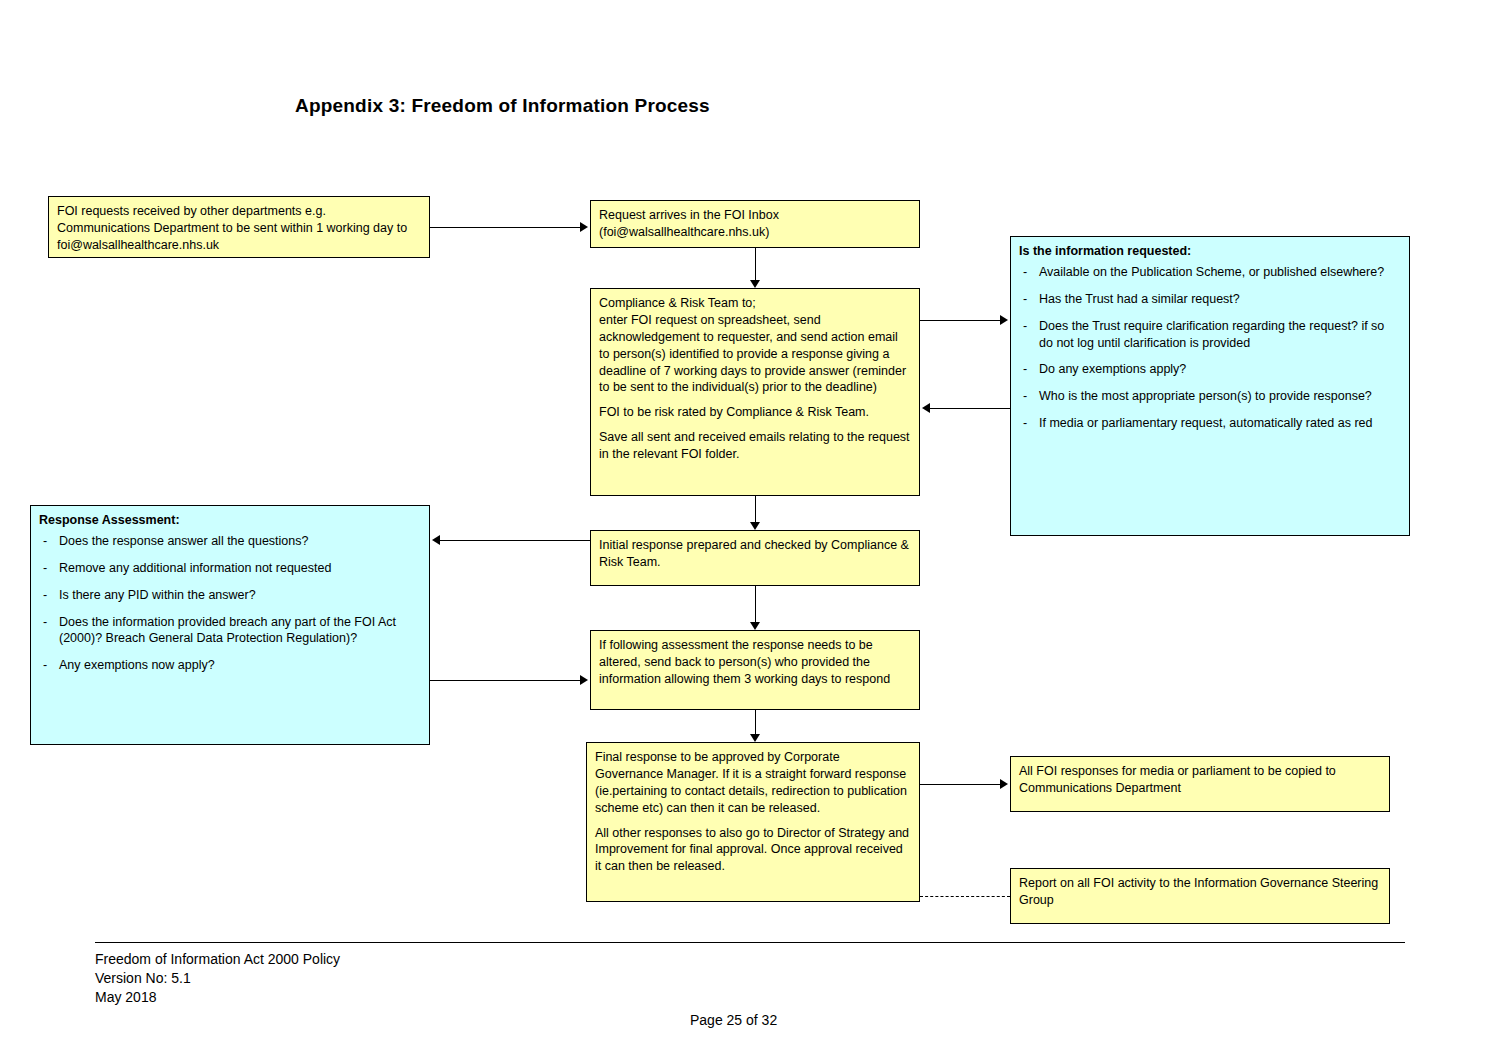Appendix 3: Freedom of Information Process
FOI requests received by other departments e.g. Communications Department to be sent within 1 working day to foi@walsallhealthcare.nhs.uk
Request arrives in the FOI Inbox (foi@walsallhealthcare.nhs.uk)
Compliance & Risk Team to;
enter FOI request on spreadsheet, send acknowledgement to requester, and send action email to person(s) identified to provide a response giving a deadline of 7 working days to provide answer (reminder to be sent to the individual(s) prior to the deadline)
FOI to be risk rated by Compliance & Risk Team.
Save all sent and received emails relating to the request in the relevant FOI folder.
Is the information requested:
Available on the Publication Scheme, or published elsewhere?
Has the Trust had a similar request?
Does the Trust require clarification regarding the request? if so do not log until clarification is provided
Do any exemptions apply?
Who is the most appropriate person(s) to provide response?
If media or parliamentary request, automatically rated as red
Initial response prepared and checked by Compliance & Risk Team.
Response Assessment:
Does the response answer all the questions?
Remove any additional information not requested
Is there any PID within the answer?
Does the information provided breach any part of the FOI Act (2000)? Breach General Data Protection Regulation)?
Any exemptions now apply?
If following assessment the response needs to be altered, send back to person(s) who provided the information allowing them 3 working days to respond
Final response to be approved by Corporate Governance Manager. If it is a straight forward response (ie.pertaining to contact details, redirection to publication scheme etc) can then it can be released.
All other responses to also go to Director of Strategy and Improvement for final approval. Once approval received it can then be released.
All FOI responses for media or parliament to be copied to Communications Department
Report on all FOI activity to the Information Governance Steering Group
Freedom of Information Act 2000 Policy
Version No: 5.1
May 2018
Page 25 of 32